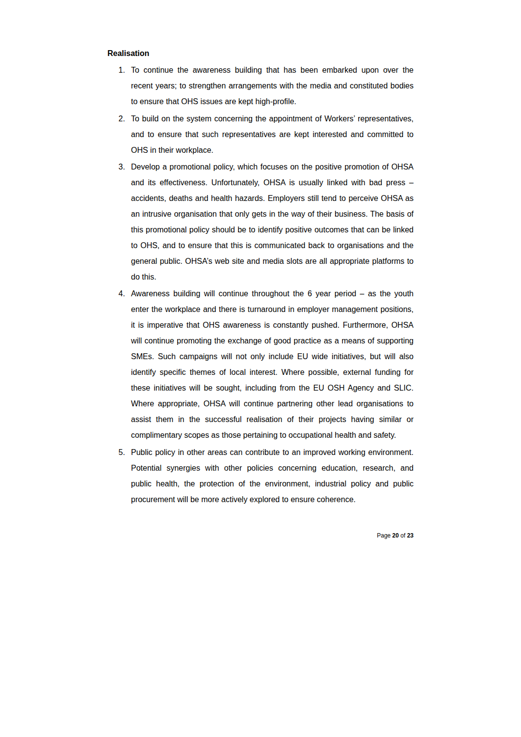Realisation
To continue the awareness building that has been embarked upon over the recent years; to strengthen arrangements with the media and constituted bodies to ensure that OHS issues are kept high-profile.
To build on the system concerning the appointment of Workers’ representatives, and to ensure that such representatives are kept interested and committed to OHS in their workplace.
Develop a promotional policy, which focuses on the positive promotion of OHSA and its effectiveness. Unfortunately, OHSA is usually linked with bad press – accidents, deaths and health hazards. Employers still tend to perceive OHSA as an intrusive organisation that only gets in the way of their business. The basis of this promotional policy should be to identify positive outcomes that can be linked to OHS, and to ensure that this is communicated back to organisations and the general public. OHSA’s web site and media slots are all appropriate platforms to do this.
Awareness building will continue throughout the 6 year period – as the youth enter the workplace and there is turnaround in employer management positions, it is imperative that OHS awareness is constantly pushed. Furthermore, OHSA will continue promoting the exchange of good practice as a means of supporting SMEs. Such campaigns will not only include EU wide initiatives, but will also identify specific themes of local interest. Where possible, external funding for these initiatives will be sought, including from the EU OSH Agency and SLIC. Where appropriate, OHSA will continue partnering other lead organisations to assist them in the successful realisation of their projects having similar or complimentary scopes as those pertaining to occupational health and safety.
Public policy in other areas can contribute to an improved working environment. Potential synergies with other policies concerning education, research, and public health, the protection of the environment, industrial policy and public procurement will be more actively explored to ensure coherence.
Page 20 of 23